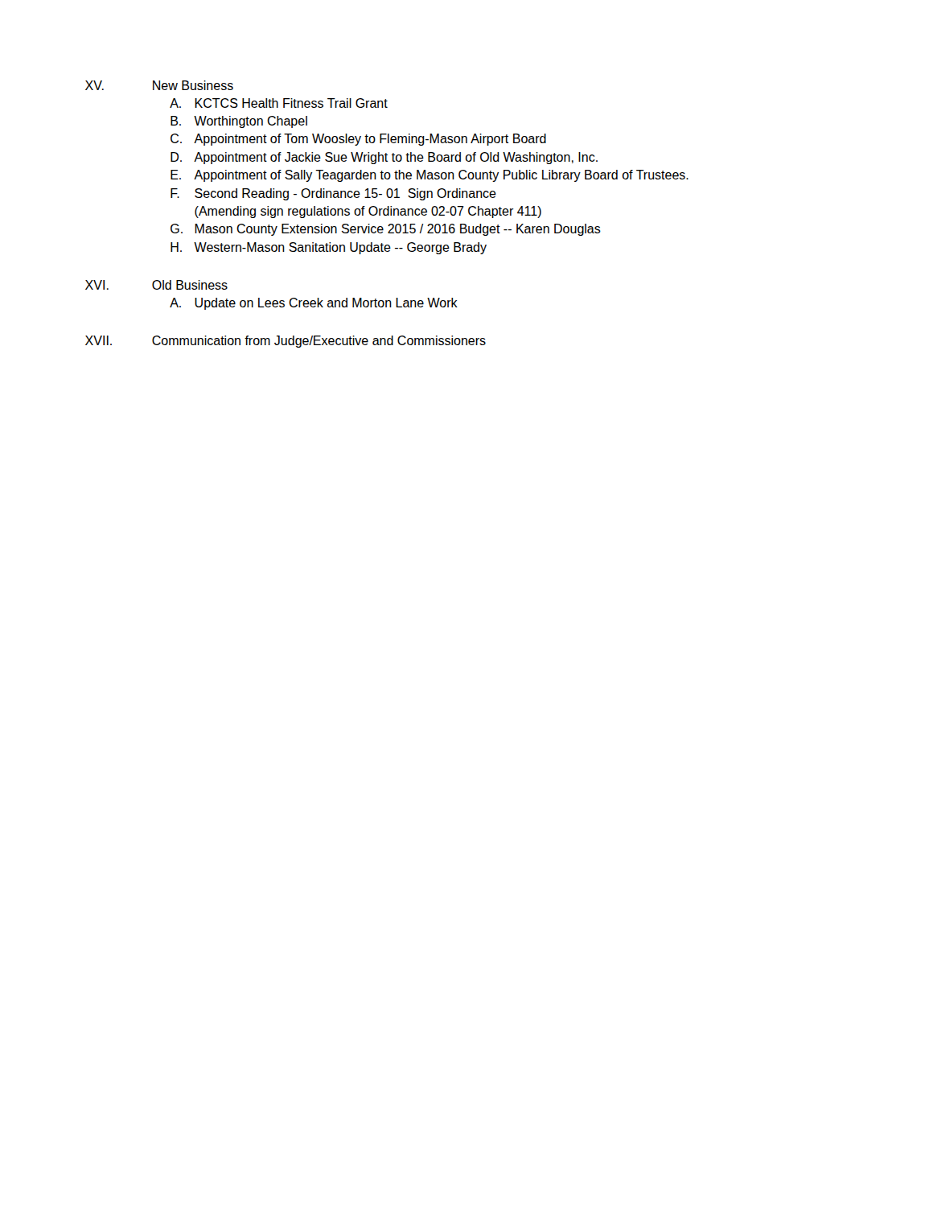XV. New Business
A. KCTCS Health Fitness Trail Grant
B. Worthington Chapel
C. Appointment of Tom Woosley to Fleming-Mason Airport Board
D. Appointment of Jackie Sue Wright to the Board of Old Washington, Inc.
E. Appointment of Sally Teagarden to the Mason County Public Library Board of Trustees.
F. Second Reading - Ordinance 15- 01 Sign Ordinance
(Amending sign regulations of Ordinance 02-07 Chapter 411)
G. Mason County Extension Service 2015 / 2016 Budget -- Karen Douglas
H. Western-Mason Sanitation Update -- George Brady
XVI. Old Business
A. Update on Lees Creek and Morton Lane Work
XVII. Communication from Judge/Executive and Commissioners